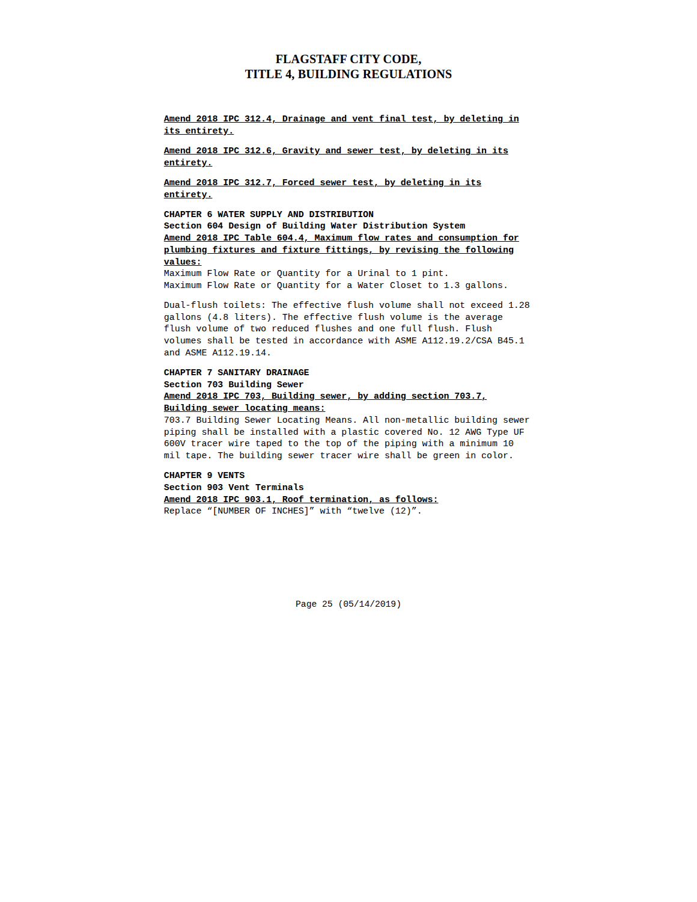FLAGSTAFF CITY CODE,
TITLE 4, BUILDING REGULATIONS
Amend 2018 IPC 312.4, Drainage and vent final test, by deleting in its entirety.
Amend 2018 IPC 312.6, Gravity and sewer test, by deleting in its entirety.
Amend 2018 IPC 312.7, Forced sewer test, by deleting in its entirety.
CHAPTER 6 WATER SUPPLY AND DISTRIBUTION
Section 604 Design of Building Water Distribution System
Amend 2018 IPC Table 604.4, Maximum flow rates and consumption for plumbing fixtures and fixture fittings, by revising the following values:
Maximum Flow Rate or Quantity for a Urinal to 1 pint.
Maximum Flow Rate or Quantity for a Water Closet to 1.3 gallons.
Dual-flush toilets: The effective flush volume shall not exceed 1.28 gallons (4.8 liters). The effective flush volume is the average flush volume of two reduced flushes and one full flush. Flush volumes shall be tested in accordance with ASME A112.19.2/CSA B45.1 and ASME A112.19.14.
CHAPTER 7 SANITARY DRAINAGE
Section 703 Building Sewer
Amend 2018 IPC 703, Building sewer, by adding section 703.7, Building sewer locating means:
703.7 Building Sewer Locating Means. All non-metallic building sewer piping shall be installed with a plastic covered No. 12 AWG Type UF 600V tracer wire taped to the top of the piping with a minimum 10 mil tape. The building sewer tracer wire shall be green in color.
CHAPTER 9 VENTS
Section 903 Vent Terminals
Amend 2018 IPC 903.1, Roof termination, as follows:
Replace “[NUMBER OF INCHES]” with “twelve (12)”.
Page 25 (05/14/2019)